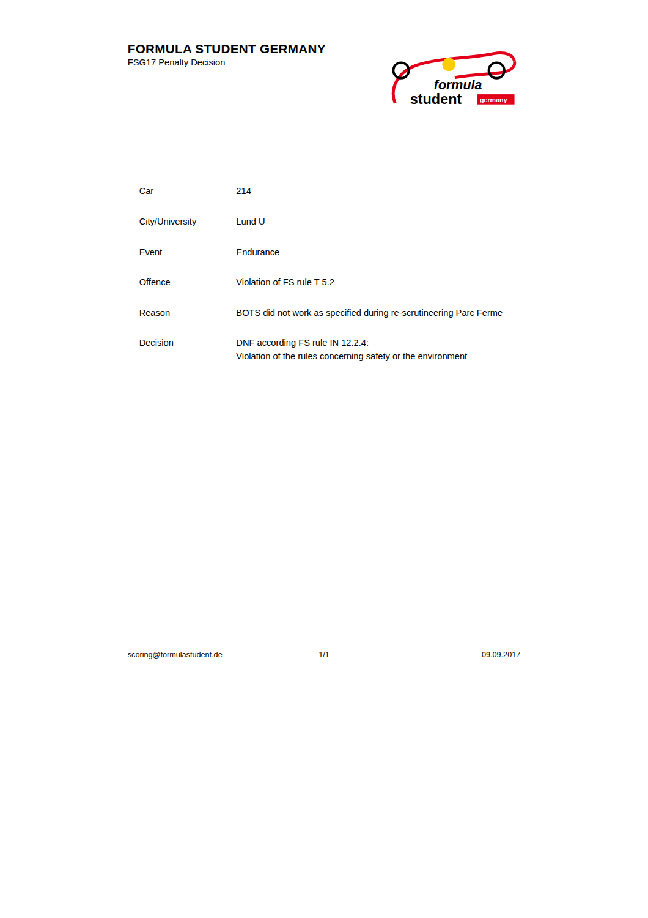FORMULA STUDENT GERMANY
FSG17 Penalty Decision
formula student germany
Car
214
City/University
Lund U
Event
Endurance
Offence
Violation of FS rule T 5.2
Reason
BOTS did not work as specified during re-scrutineering Parc Ferme
Decision
DNF according FS rule IN 12.2.4:
Violation of the rules concerning safety or the environment
scoring@formulastudent.de
1/1
09.09.2017